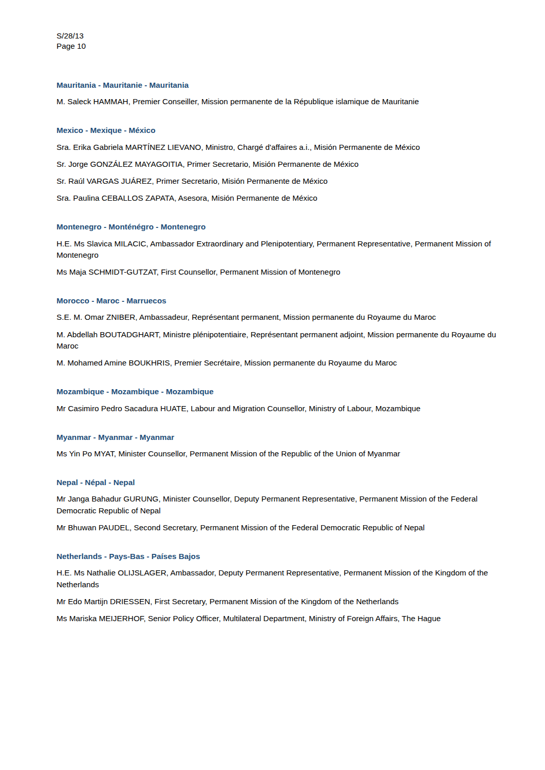S/28/13
Page 10
Mauritania - Mauritanie - Mauritania
M. Saleck HAMMAH, Premier Conseiller, Mission permanente de la République islamique de Mauritanie
Mexico - Mexique - México
Sra. Erika Gabriela MARTÍNEZ LIEVANO, Ministro, Chargé d'affaires a.i., Misión Permanente de México
Sr. Jorge GONZÁLEZ MAYAGOITIA, Primer Secretario, Misión Permanente de México
Sr. Raúl VARGAS JUÁREZ, Primer Secretario, Misión Permanente de México
Sra. Paulina CEBALLOS ZAPATA, Asesora, Misión Permanente de México
Montenegro - Monténégro - Montenegro
H.E. Ms Slavica MILACIC, Ambassador Extraordinary and Plenipotentiary, Permanent Representative, Permanent Mission of Montenegro
Ms Maja SCHMIDT-GUTZAT, First Counsellor, Permanent Mission of Montenegro
Morocco - Maroc - Marruecos
S.E. M. Omar ZNIBER, Ambassadeur, Représentant permanent, Mission permanente du Royaume du Maroc
M. Abdellah BOUTADGHART, Ministre plénipotentiaire, Représentant permanent adjoint, Mission permanente du Royaume du Maroc
M. Mohamed Amine BOUKHRIS, Premier Secrétaire, Mission permanente du Royaume du Maroc
Mozambique - Mozambique - Mozambique
Mr Casimiro Pedro Sacadura HUATE, Labour and Migration Counsellor, Ministry of Labour, Mozambique
Myanmar - Myanmar - Myanmar
Ms Yin Po MYAT, Minister Counsellor, Permanent Mission of the Republic of the Union of Myanmar
Nepal - Népal - Nepal
Mr Janga Bahadur GURUNG, Minister Counsellor, Deputy Permanent Representative, Permanent Mission of the Federal Democratic Republic of Nepal
Mr Bhuwan PAUDEL, Second Secretary, Permanent Mission of the Federal Democratic Republic of Nepal
Netherlands - Pays-Bas - Países Bajos
H.E. Ms Nathalie OLIJSLAGER, Ambassador, Deputy Permanent Representative, Permanent Mission of the Kingdom of the Netherlands
Mr Edo Martijn DRIESSEN, First Secretary, Permanent Mission of the Kingdom of the Netherlands
Ms Mariska MEIJERHOF, Senior Policy Officer, Multilateral Department, Ministry of Foreign Affairs, The Hague